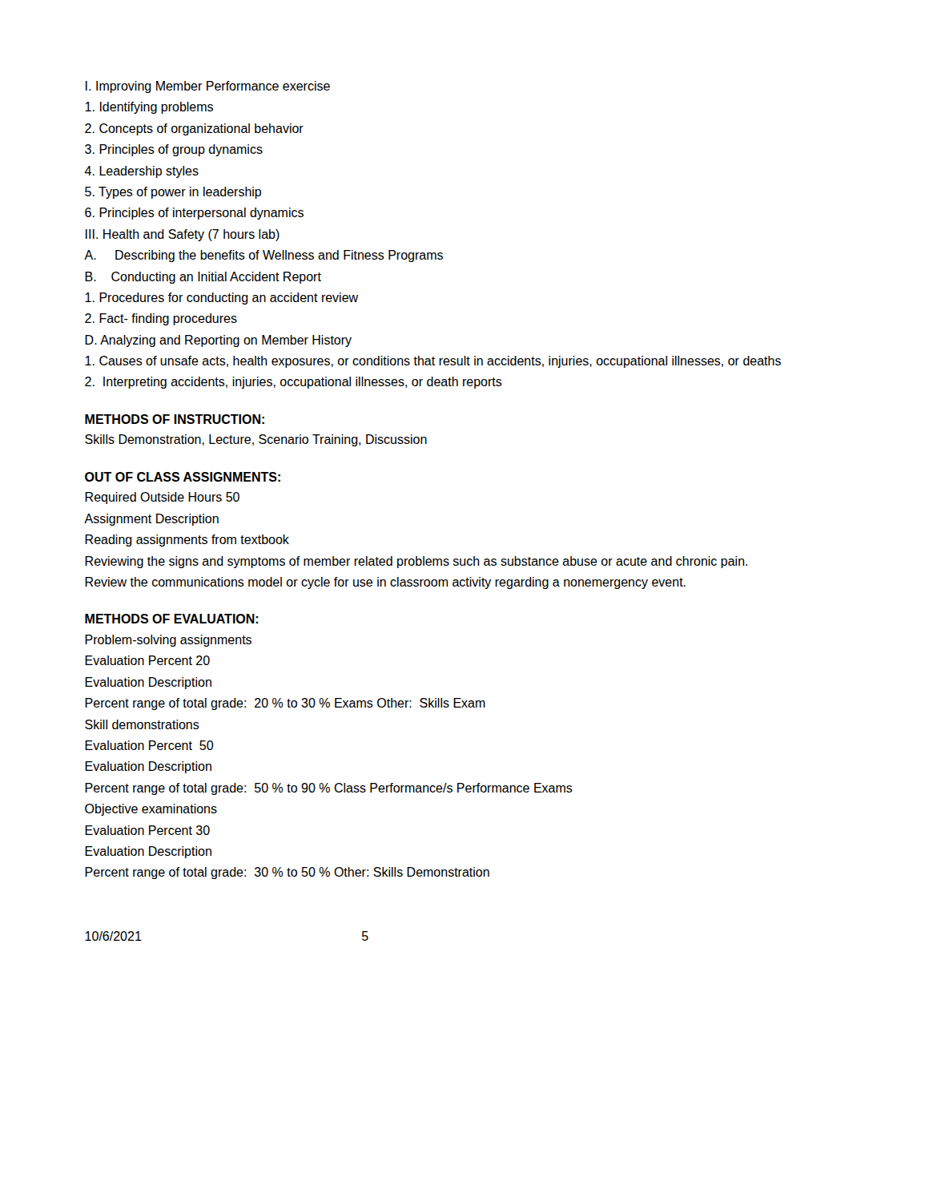I. Improving Member Performance exercise
1. Identifying problems
2. Concepts of organizational behavior
3. Principles of group dynamics
4. Leadership styles
5. Types of power in leadership
6. Principles of interpersonal dynamics
III. Health and Safety (7 hours lab)
A. Describing the benefits of Wellness and Fitness Programs
B. Conducting an Initial Accident Report
1. Procedures for conducting an accident review
2. Fact- finding procedures
D. Analyzing and Reporting on Member History
1. Causes of unsafe acts, health exposures, or conditions that result in accidents, injuries, occupational illnesses, or deaths
2. Interpreting accidents, injuries, occupational illnesses, or death reports
METHODS OF INSTRUCTION:
Skills Demonstration, Lecture, Scenario Training, Discussion
OUT OF CLASS ASSIGNMENTS:
Required Outside Hours 50
Assignment Description
Reading assignments from textbook
Reviewing the signs and symptoms of member related problems such as substance abuse or acute and chronic pain.
Review the communications model or cycle for use in classroom activity regarding a nonemergency event.
METHODS OF EVALUATION:
Problem-solving assignments
Evaluation Percent 20
Evaluation Description
Percent range of total grade: 20 % to 30 % Exams Other: Skills Exam
Skill demonstrations
Evaluation Percent 50
Evaluation Description
Percent range of total grade: 50 % to 90 % Class Performance/s Performance Exams
Objective examinations
Evaluation Percent 30
Evaluation Description
Percent range of total grade: 30 % to 50 % Other: Skills Demonstration
10/6/2021 5